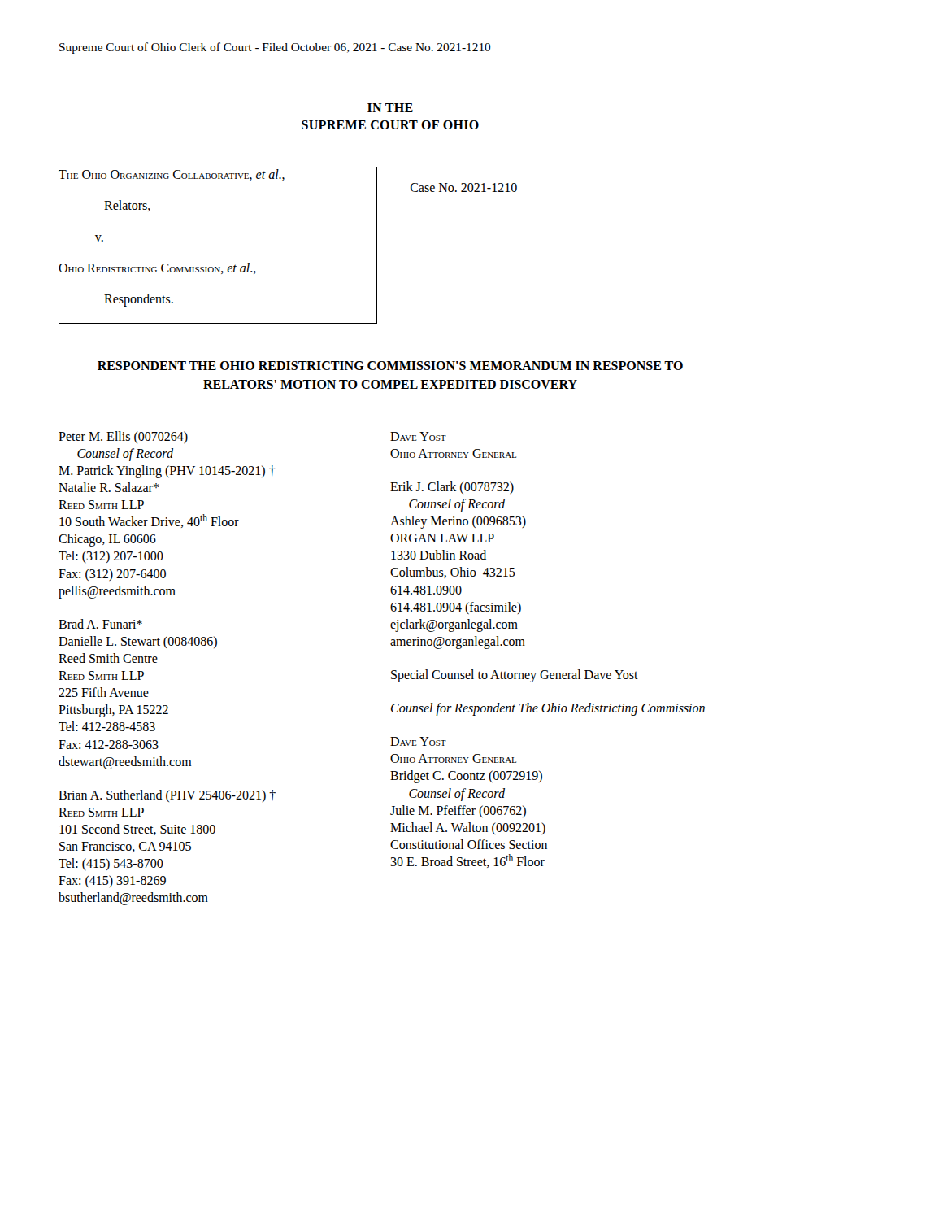Supreme Court of Ohio Clerk of Court - Filed October 06, 2021 - Case No. 2021-1210
IN THE SUPREME COURT OF OHIO
| The Ohio Organizing Collaborative , et al ., Relators, v. Ohio Redistricting Commission , et al ., Respondents. | Case No. 2021-1210 |
Respondent The Ohio Redistricting Commission's Memorandum in Response to Relators' Motion to Compel Expedited Discovery
| Peter M. Ellis (0070264) Counsel of Record M. Patrick Yingling (PHV 10145-2021) † Natalie R. Salazar* Reed Smith LLP 10 South Wacker Drive, 40 th Floor Chicago, IL 60606 Tel: (312) 207-1000 Fax: (312) 207-6400 pellis@reedsmith.com Brad A. Funari* Danielle L. Stewart (0084086) Reed Smith Centre Reed Smith LLP 225 Fifth Avenue Pittsburgh, PA 15222 Tel: 412-288-4583 Fax: 412-288-3063 dstewart@reedsmith.com Brian A. Sutherland (PHV 25406-2021) † Reed Smith LLP 101 Second Street, Suite 1800 San Francisco, CA 94105 Tel: (415) 543-8700 Fax: (415) 391-8269 bsutherland@reedsmith.com | Dave Yost Ohio Attorney General Erik J. Clark (0078732) Counsel of Record Ashley Merino (0096853) ORGAN LAW LLP 1330 Dublin Road Columbus, Ohio 43215 614.481.0900 614.481.0904 (facsimile) ejclark@organlegal.com amerino@organlegal.com Special Counsel to Attorney General Dave Yost Counsel for Respondent The Ohio Redistricting Commission Dave Yost Ohio Attorney General Bridget C. Coontz (0072919) Counsel of Record Julie M. Pfeiffer (006762) Michael A. Walton (0092201) Constitutional Offices Section 30 E. Broad Street, 16 th Floor |